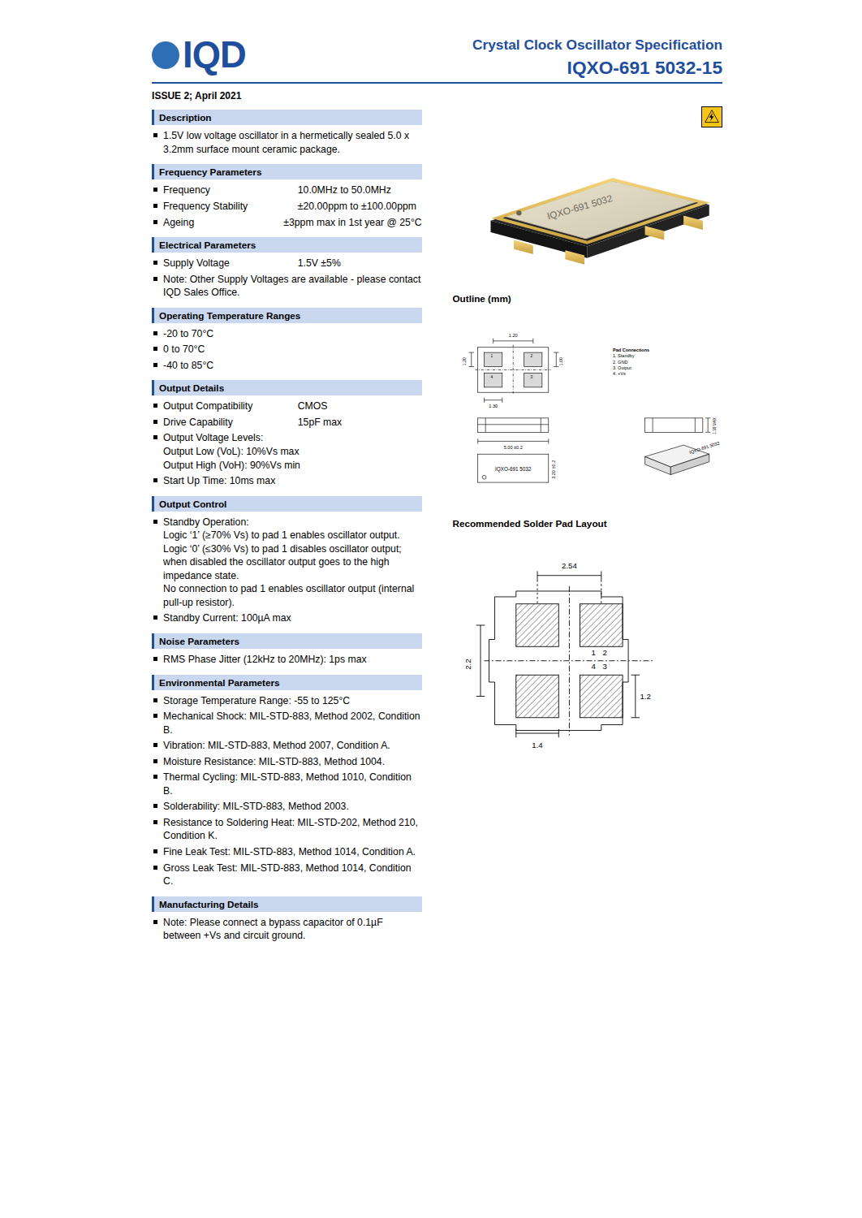IQD
Crystal Clock Oscillator Specification
IQXO-691 5032-15
ISSUE 2; April 2021
Description
1.5V low voltage oscillator in a hermetically sealed 5.0 x 3.2mm surface mount ceramic package.
Frequency Parameters
Frequency 10.0MHz to 50.0MHz
Frequency Stability±20.00ppm to ±100.00ppm
Ageing±3ppm max in 1st year @ 25°C
Electrical Parameters
Supply Voltage 1.5V ±5%
Note: Other Supply Voltages are available - please contact IQD Sales Office.
Operating Temperature Ranges
-20 to 70°C
0 to 70°C
-40 to 85°C
Output Details
Output Compatibility CMOS
Drive Capability 15pF max
Output Voltage Levels:
Output Low (VoL): 10%Vs max
Output High (VoH): 90%Vs min
Start Up Time: 10ms max
Output Control
Standby Operation:
Logic ‘1’ (≥70% Vs) to pad 1 enables oscillator output.
Logic ‘0’ (≤30% Vs) to pad 1 disables oscillator output; when disabled the oscillator output goes to the high impedance state.
No connection to pad 1 enables oscillator output (internal pull-up resistor).
Standby Current: 100µA max
Noise Parameters
RMS Phase Jitter (12kHz to 20MHz): 1ps max
Environmental Parameters
Storage Temperature Range: -55 to 125°C
Mechanical Shock: MIL-STD-883, Method 2002, Condition B.
Vibration: MIL-STD-883, Method 2007, Condition A.
Moisture Resistance: MIL-STD-883, Method 1004.
Thermal Cycling: MIL-STD-883, Method 1010, Condition B.
Solderability: MIL-STD-883, Method 2003.
Resistance to Soldering Heat: MIL-STD-202, Method 210, Condition K.
Fine Leak Test: MIL-STD-883, Method 1014, Condition A.
Gross Leak Test: MIL-STD-883, Method 1014, Condition C.
Manufacturing Details
Note: Please connect a bypass capacitor of 0.1µF between +Vs and circuit ground.
IQXO-691 5032
Outline (mm)
1.20 1.20 1.00 1.30 1 2 4 3 5.00 ±0.2 IQXO-691 5032 3.20 ±0.2 1.30 MAX IQXO-691 5032 Pad Connections 1. Standby 2. GND 3. Output 4. +Vs
Recommended Solder Pad Layout
2.54 2.2 1.2 1.4 4 3 1 2